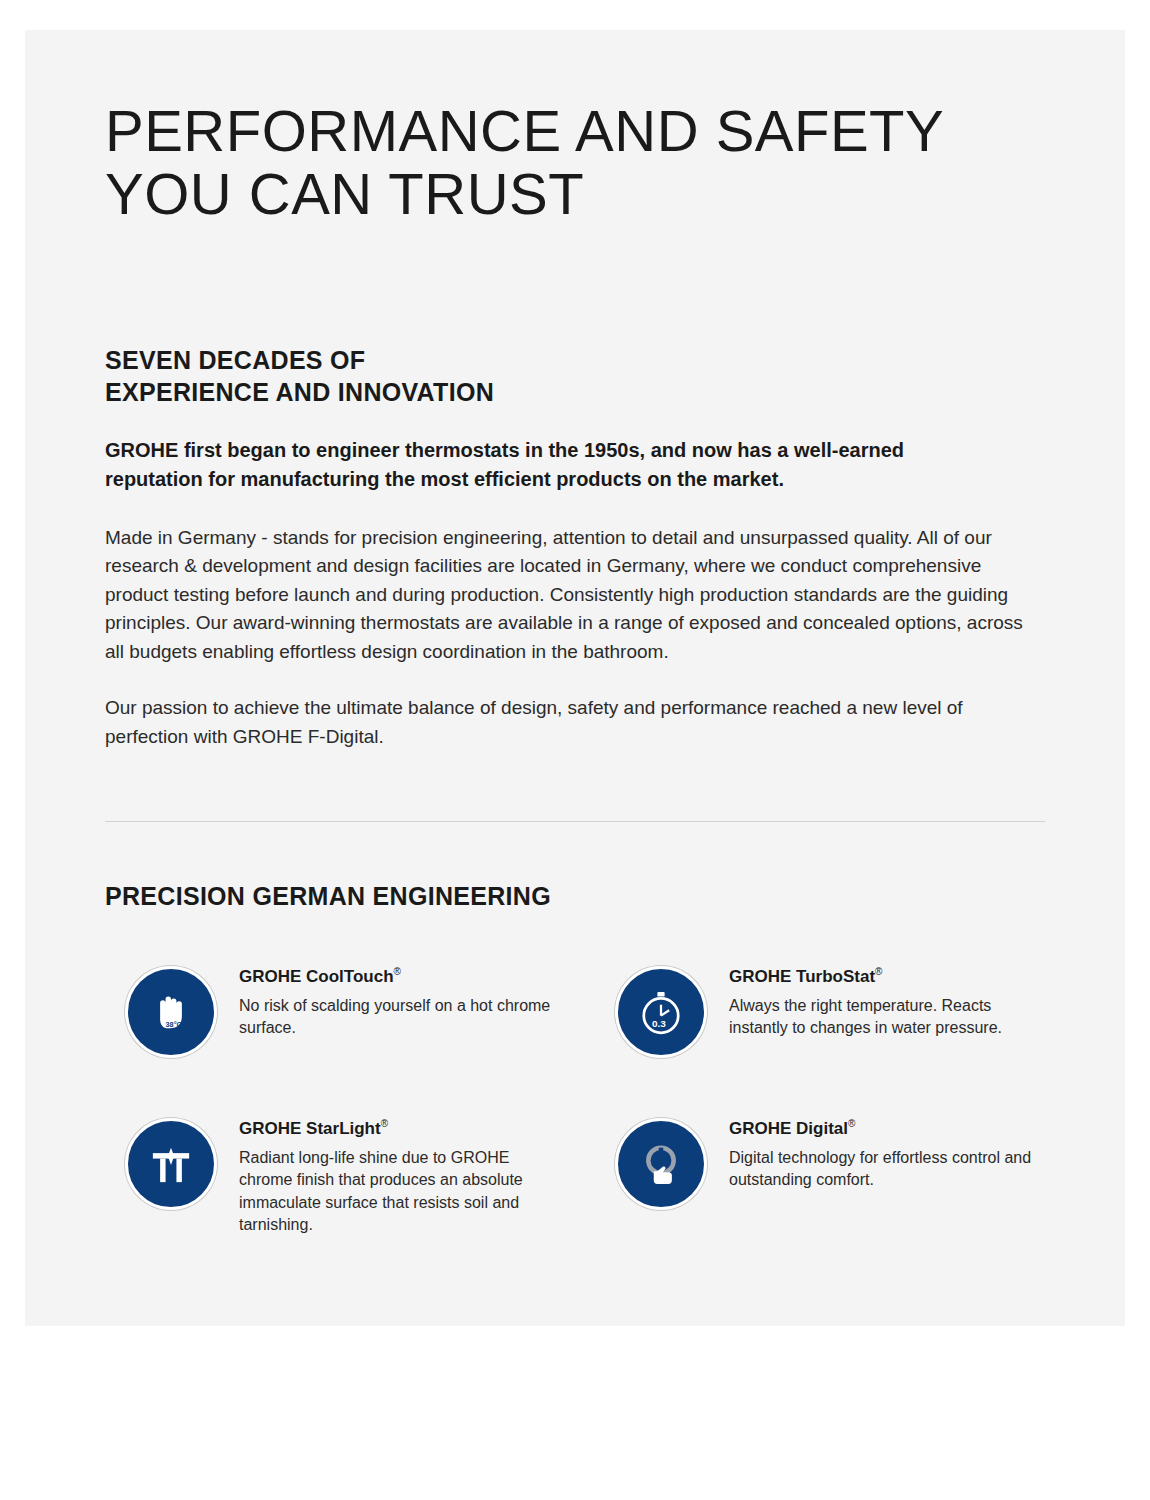PERFORMANCE AND SAFETY
YOU CAN TRUST
SEVEN DECADES OF
EXPERIENCE AND INNOVATION
GROHE first began to engineer thermostats in the 1950s, and now has a well-earned reputation for manufacturing the most efficient products on the market.
Made in Germany - stands for precision engineering, attention to detail and unsurpassed quality. All of our research & development and design facilities are located in Germany, where we conduct comprehensive product testing before launch and during production. Consistently high production standards are the guiding principles. Our award-winning thermostats are available in a range of exposed and concealed options, across all budgets enabling effortless design coordination in the bathroom.
Our passion to achieve the ultimate balance of design, safety and performance reached a new level of perfection with GROHE F-Digital.
PRECISION GERMAN ENGINEERING
38°C
GROHE CoolTouch®
No risk of scalding yourself on a hot chrome surface.
0.3
GROHE TurboStat®
Always the right temperature. Reacts instantly to changes in water pressure.
GROHE StarLight®
Radiant long-life shine due to GROHE chrome finish that produces an absolute immaculate surface that resists soil and tarnishing.
GROHE Digital®
Digital technology for effortless control and outstanding comfort.